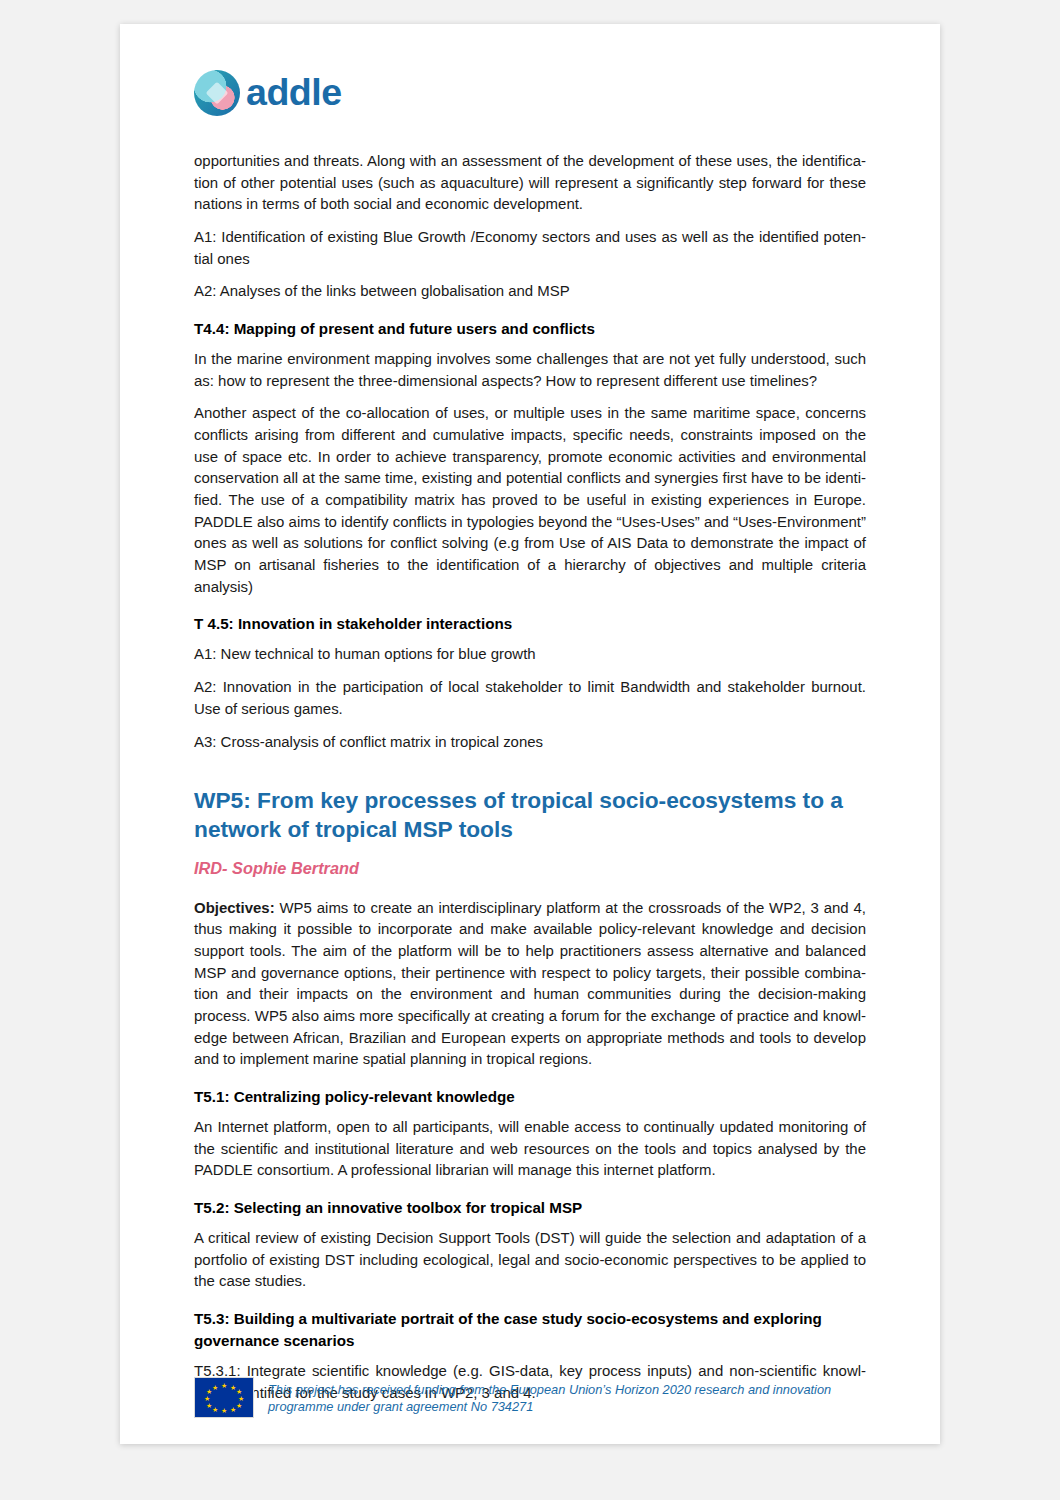addle
opportunities and threats. Along with an assessment of the development of these uses, the identification of other potential uses (such as aquaculture) will represent a significantly step forward for these nations in terms of both social and economic development.
A1: Identification of existing Blue Growth /Economy sectors and uses as well as the identified potential ones
A2: Analyses of the links between globalisation and MSP
T4.4: Mapping of present and future users and conflicts
In the marine environment mapping involves some challenges that are not yet fully understood, such as: how to represent the three-dimensional aspects? How to represent different use timelines?
Another aspect of the co-allocation of uses, or multiple uses in the same maritime space, concerns conflicts arising from different and cumulative impacts, specific needs, constraints imposed on the use of space etc. In order to achieve transparency, promote economic activities and environmental conservation all at the same time, existing and potential conflicts and synergies first have to be identified. The use of a compatibility matrix has proved to be useful in existing experiences in Europe. PADDLE also aims to identify conflicts in typologies beyond the “Uses-Uses” and “Uses-Environment” ones as well as solutions for conflict solving (e.g from Use of AIS Data to demonstrate the impact of MSP on artisanal fisheries to the identification of a hierarchy of objectives and multiple criteria analysis)
T 4.5: Innovation in stakeholder interactions
A1: New technical to human options for blue growth
A2: Innovation in the participation of local stakeholder to limit Bandwidth and stakeholder burnout. Use of serious games.
A3: Cross-analysis of conflict matrix in tropical zones
WP5: From key processes of tropical socio-ecosystems to a network of tropical MSP tools
IRD- Sophie Bertrand
Objectives: WP5 aims to create an interdisciplinary platform at the crossroads of the WP2, 3 and 4, thus making it possible to incorporate and make available policy-relevant knowledge and decision support tools. The aim of the platform will be to help practitioners assess alternative and balanced MSP and governance options, their pertinence with respect to policy targets, their possible combination and their impacts on the environment and human communities during the decision-making process. WP5 also aims more specifically at creating a forum for the exchange of practice and knowledge between African, Brazilian and European experts on appropriate methods and tools to develop and to implement marine spatial planning in tropical regions.
T5.1: Centralizing policy-relevant knowledge
An Internet platform, open to all participants, will enable access to continually updated monitoring of the scientific and institutional literature and web resources on the tools and topics analysed by the PADDLE consortium. A professional librarian will manage this internet platform.
T5.2: Selecting an innovative toolbox for tropical MSP
A critical review of existing Decision Support Tools (DST) will guide the selection and adaptation of a portfolio of existing DST including ecological, legal and socio-economic perspectives to be applied to the case studies.
T5.3: Building a multivariate portrait of the case study socio-ecosystems and exploring governance scenarios
T5.3.1: Integrate scientific knowledge (e.g. GIS-data, key process inputs) and non-scientific knowledge identified for the study cases in WP2, 3 and 4.
★ ★ ★ ★ ★ ★ ★ ★ ★ ★ ★ ★
This project has received funding from the European Union’s Horizon 2020 research and innovation
programme under grant agreement No 734271